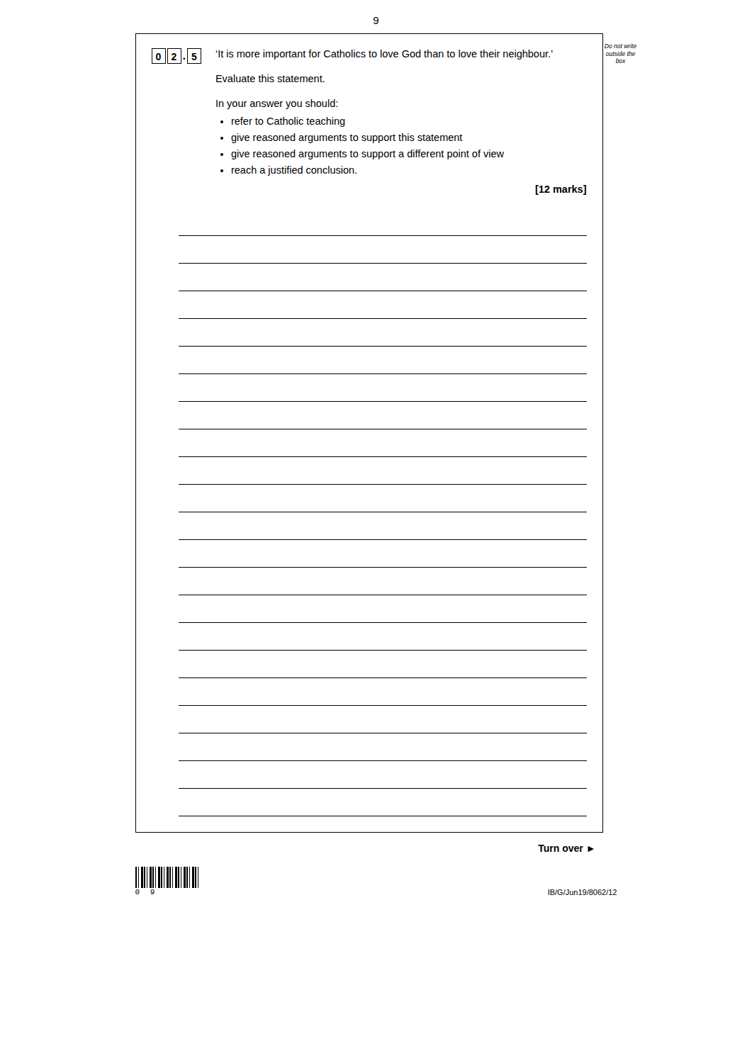9
Do not write
outside the
box
0 2 . 5
‘It is more important for Catholics to love God than to love their neighbour.’
Evaluate this statement.
In your answer you should:
refer to Catholic teaching
give reasoned arguments to support this statement
give reasoned arguments to support a different point of view
reach a justified conclusion.
[12 marks]
Turn over ►
0 9
IB/G/Jun19/8062/12